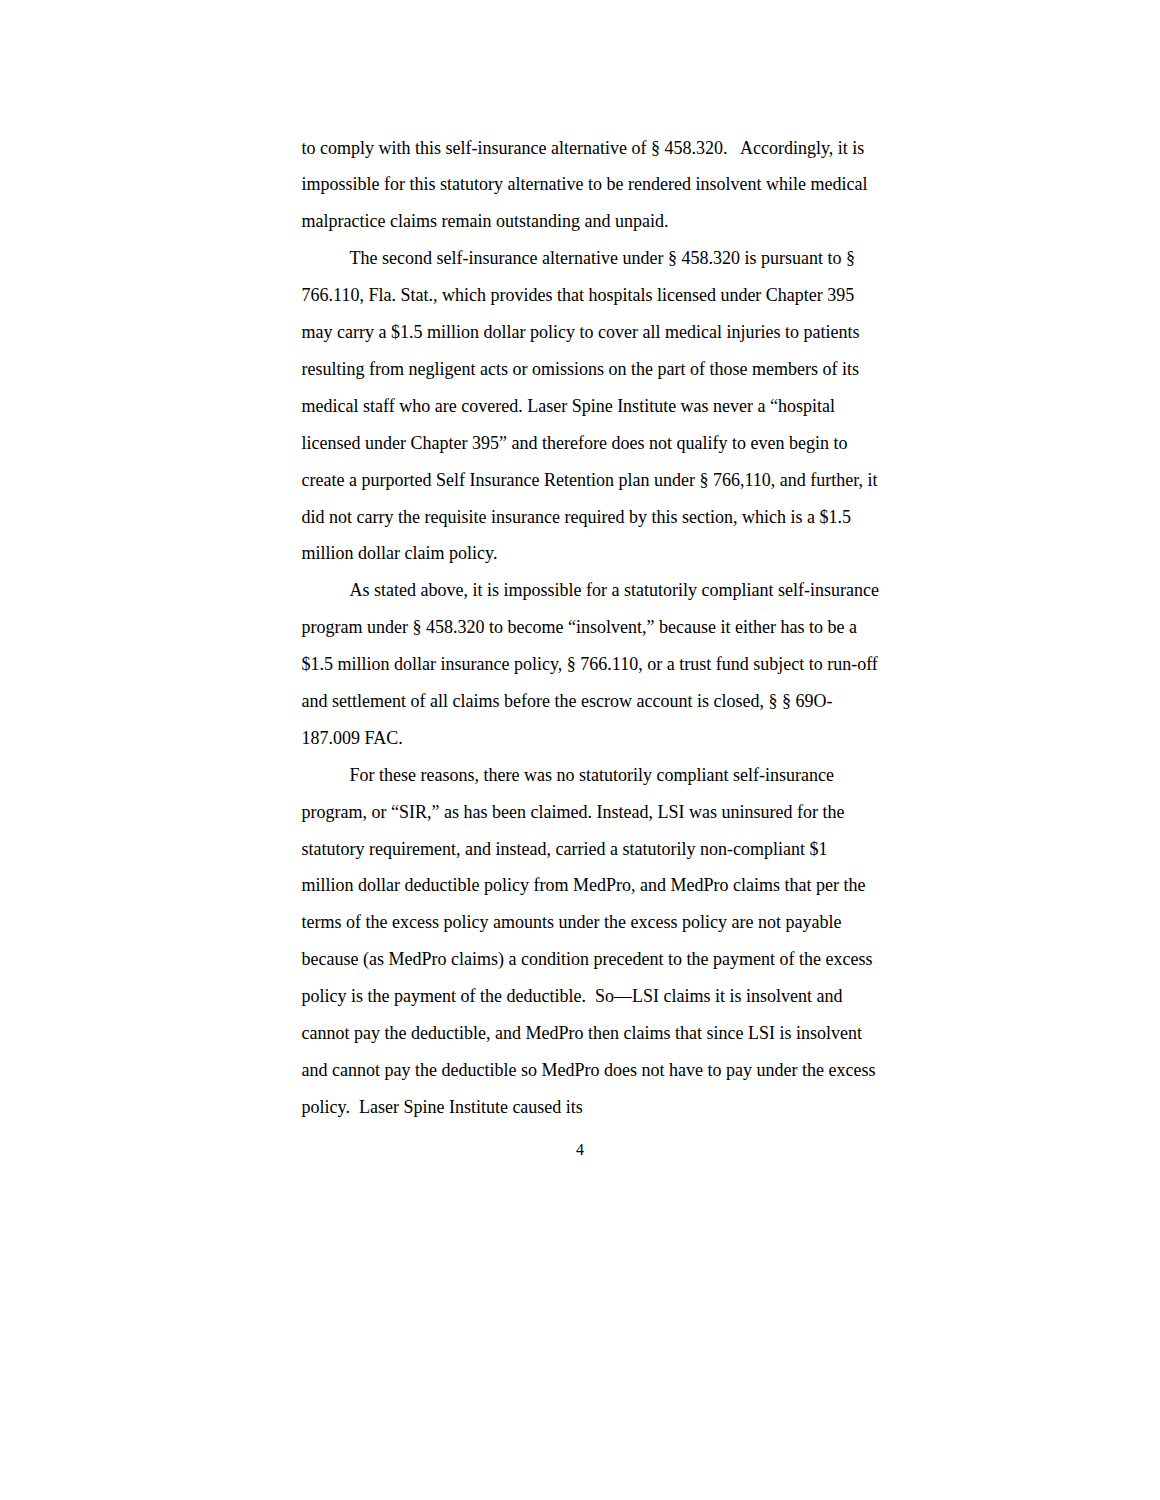to comply with this self-insurance alternative of § 458.320. Accordingly, it is impossible for this statutory alternative to be rendered insolvent while medical malpractice claims remain outstanding and unpaid.
The second self-insurance alternative under § 458.320 is pursuant to § 766.110, Fla. Stat., which provides that hospitals licensed under Chapter 395 may carry a $1.5 million dollar policy to cover all medical injuries to patients resulting from negligent acts or omissions on the part of those members of its medical staff who are covered. Laser Spine Institute was never a “hospital licensed under Chapter 395” and therefore does not qualify to even begin to create a purported Self Insurance Retention plan under § 766,110, and further, it did not carry the requisite insurance required by this section, which is a $1.5 million dollar claim policy.
As stated above, it is impossible for a statutorily compliant self-insurance program under § 458.320 to become “insolvent,” because it either has to be a $1.5 million dollar insurance policy, § 766.110, or a trust fund subject to run-off and settlement of all claims before the escrow account is closed, § § 69O-187.009 FAC.
For these reasons, there was no statutorily compliant self-insurance program, or “SIR,” as has been claimed. Instead, LSI was uninsured for the statutory requirement, and instead, carried a statutorily non-compliant $1 million dollar deductible policy from MedPro, and MedPro claims that per the terms of the excess policy amounts under the excess policy are not payable because (as MedPro claims) a condition precedent to the payment of the excess policy is the payment of the deductible. So—LSI claims it is insolvent and cannot pay the deductible, and MedPro then claims that since LSI is insolvent and cannot pay the deductible so MedPro does not have to pay under the excess policy. Laser Spine Institute caused its
4